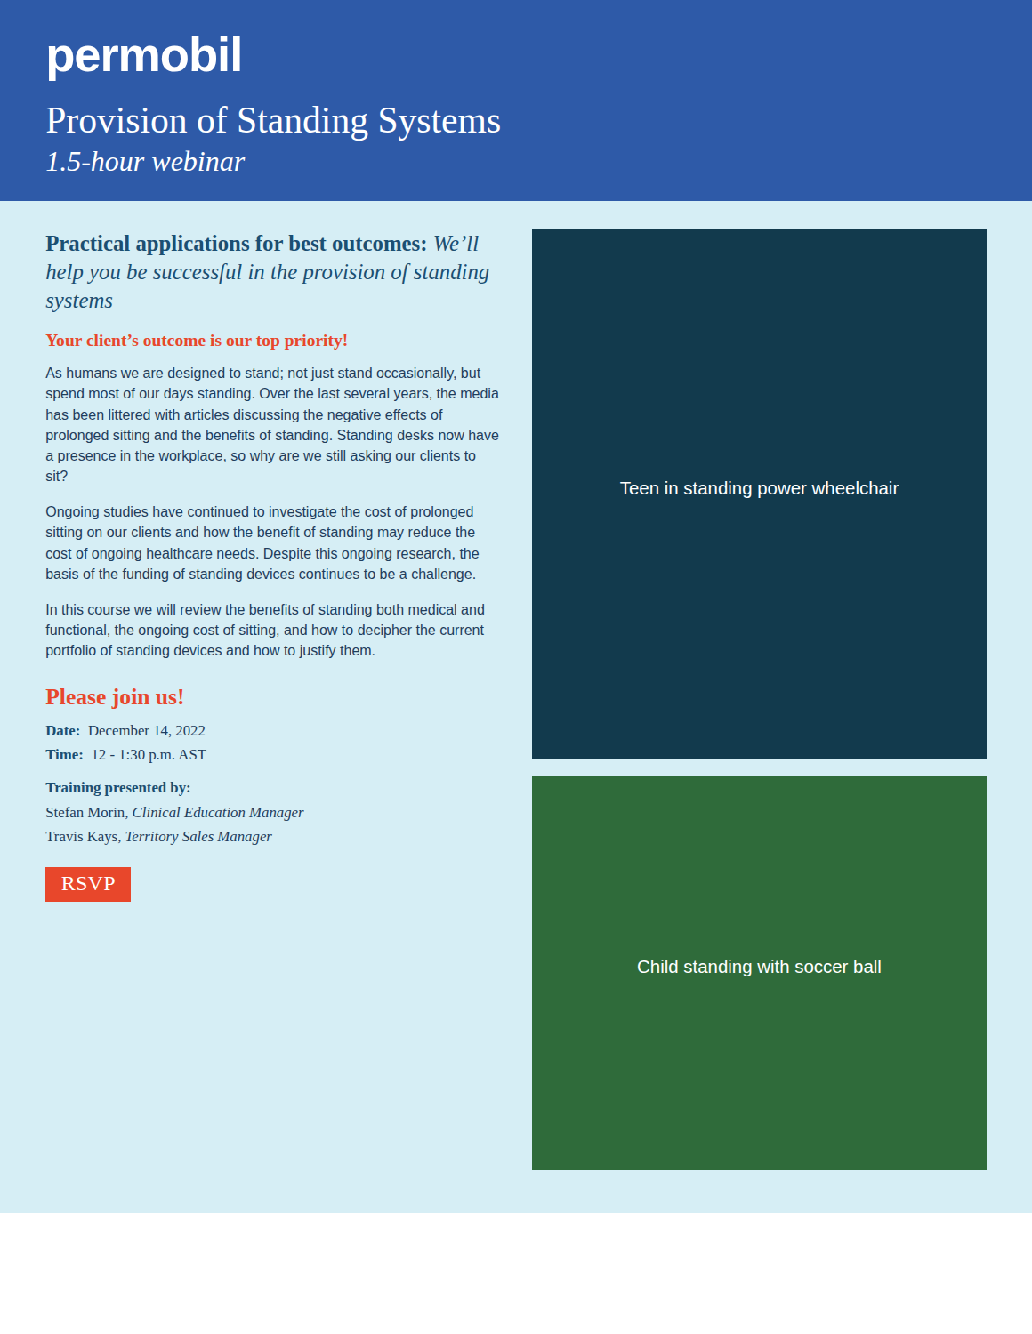permobil
Provision of Standing Systems
1.5-hour webinar
Practical applications for best outcomes: We’ll help you be successful in the provision of standing systems
Your client’s outcome is our top priority!
As humans we are designed to stand; not just stand occasionally, but spend most of our days standing. Over the last several years, the media has been littered with articles discussing the negative effects of prolonged sitting and the benefits of standing. Standing desks now have a presence in the workplace, so why are we still asking our clients to sit?
Ongoing studies have continued to investigate the cost of prolonged sitting on our clients and how the benefit of standing may reduce the cost of ongoing healthcare needs. Despite this ongoing research, the basis of the funding of standing devices continues to be a challenge.
In this course we will review the benefits of standing both medical and functional, the ongoing cost of sitting, and how to decipher the current portfolio of standing devices and how to justify them.
Please join us!
Date:
December 14, 2022
Time:
12 - 1:30 p.m. AST
Training presented by:
Stefan Morin, Clinical Education Manager
Travis Kays, Territory Sales Manager
RSVP